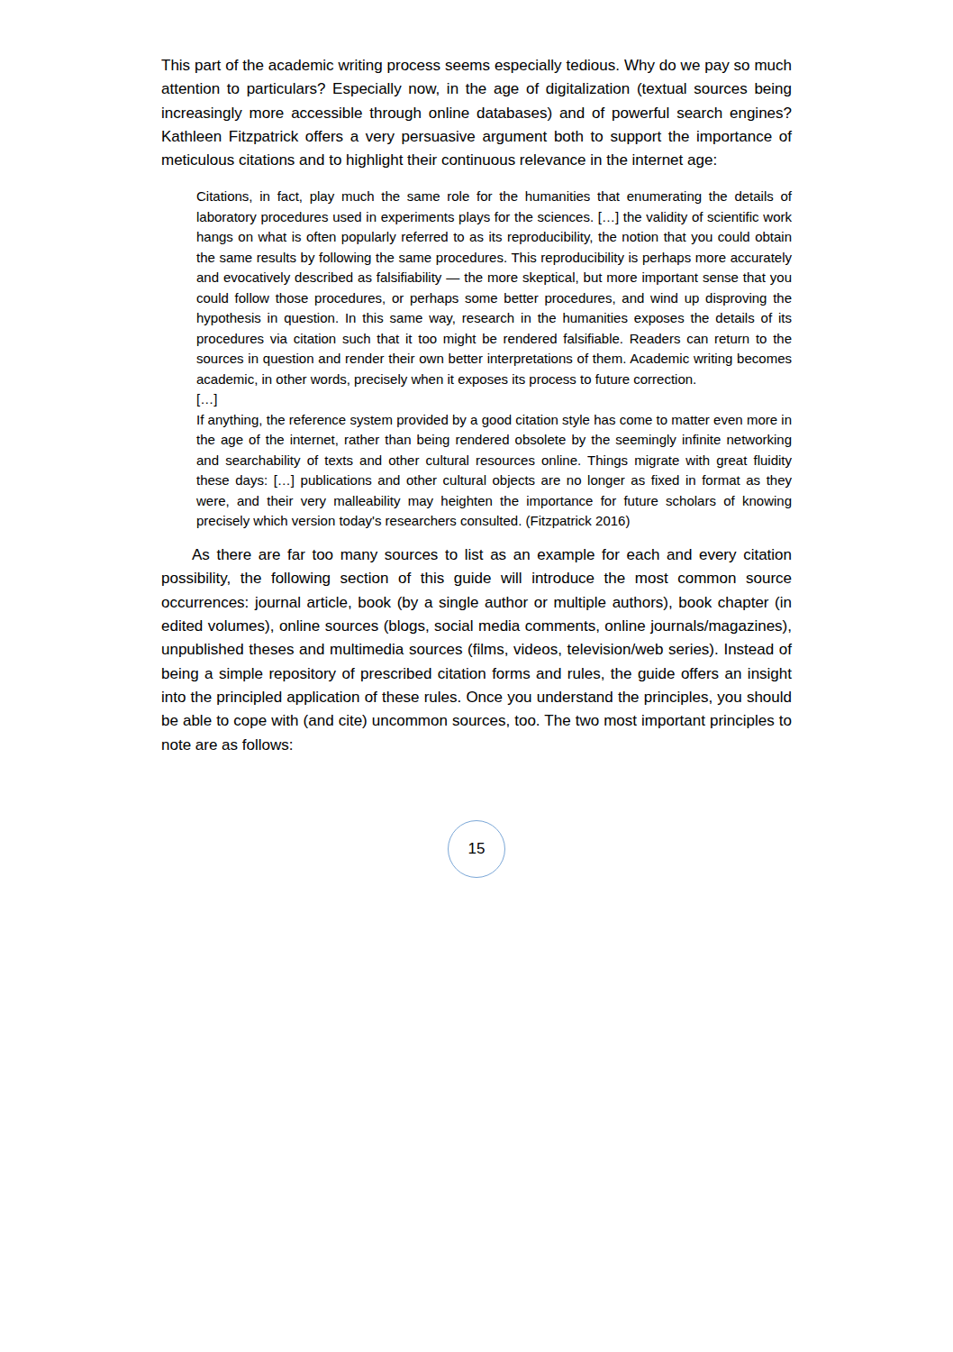This part of the academic writing process seems especially tedious. Why do we pay so much attention to particulars? Especially now, in the age of digitalization (textual sources being increasingly more accessible through online databases) and of powerful search engines? Kathleen Fitzpatrick offers a very persuasive argument both to support the importance of meticulous citations and to highlight their continuous relevance in the internet age:
Citations, in fact, play much the same role for the humanities that enumerating the details of laboratory procedures used in experiments plays for the sciences. […] the validity of scientific work hangs on what is often popularly referred to as its reproducibility, the notion that you could obtain the same results by following the same procedures. This reproducibility is perhaps more accurately and evocatively described as falsifiability — the more skeptical, but more important sense that you could follow those procedures, or perhaps some better procedures, and wind up disproving the hypothesis in question. In this same way, research in the humanities exposes the details of its procedures via citation such that it too might be rendered falsifiable. Readers can return to the sources in question and render their own better interpretations of them. Academic writing becomes academic, in other words, precisely when it exposes its process to future correction.
[…]
If anything, the reference system provided by a good citation style has come to matter even more in the age of the internet, rather than being rendered obsolete by the seemingly infinite networking and searchability of texts and other cultural resources online. Things migrate with great fluidity these days: […] publications and other cultural objects are no longer as fixed in format as they were, and their very malleability may heighten the importance for future scholars of knowing precisely which version today's researchers consulted. (Fitzpatrick 2016)
As there are far too many sources to list as an example for each and every citation possibility, the following section of this guide will introduce the most common source occurrences: journal article, book (by a single author or multiple authors), book chapter (in edited volumes), online sources (blogs, social media comments, online journals/magazines), unpublished theses and multimedia sources (films, videos, television/web series). Instead of being a simple repository of prescribed citation forms and rules, the guide offers an insight into the principled application of these rules. Once you understand the principles, you should be able to cope with (and cite) uncommon sources, too. The two most important principles to note are as follows:
15